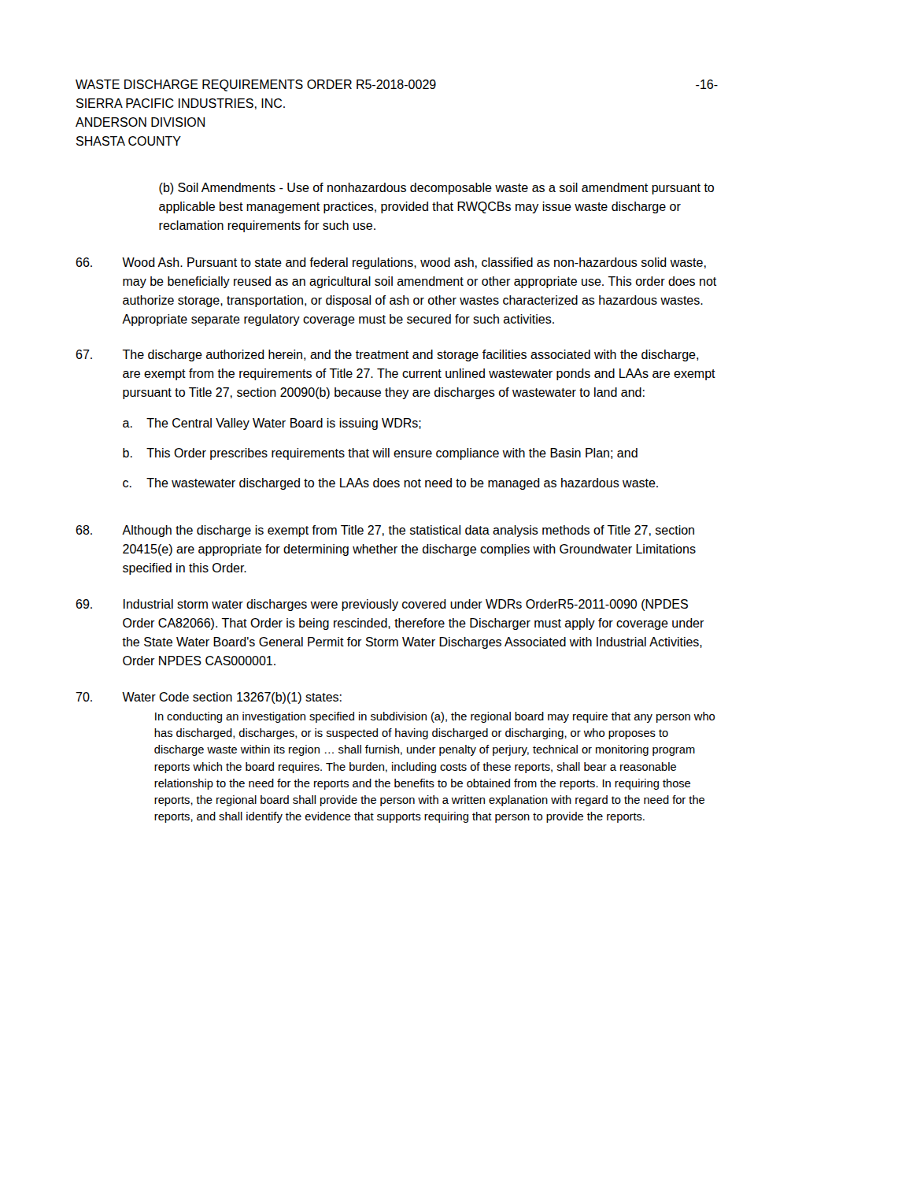Waste Discharge Requirements Order R5-2018-0029
-16-
Sierra Pacific Industries, Inc.
Anderson Division
Shasta County
(b) Soil Amendments - Use of nonhazardous decomposable waste as a soil amendment pursuant to applicable best management practices, provided that RWQCBs may issue waste discharge or reclamation requirements for such use.
66.
Wood Ash. Pursuant to state and federal regulations, wood ash, classified as non-hazardous solid waste, may be beneficially reused as an agricultural soil amendment or other appropriate use. This order does not authorize storage, transportation, or disposal of ash or other wastes characterized as hazardous wastes. Appropriate separate regulatory coverage must be secured for such activities.
67.
The discharge authorized herein, and the treatment and storage facilities associated with the discharge, are exempt from the requirements of Title 27. The current unlined wastewater ponds and LAAs are exempt pursuant to Title 27, section 20090(b) because they are discharges of wastewater to land and:
a.
The Central Valley Water Board is issuing WDRs;
b.
This Order prescribes requirements that will ensure compliance with the Basin Plan; and
c.
The wastewater discharged to the LAAs does not need to be managed as hazardous waste.
68.
Although the discharge is exempt from Title 27, the statistical data analysis methods of Title 27, section 20415(e) are appropriate for determining whether the discharge complies with Groundwater Limitations specified in this Order.
69.
Industrial storm water discharges were previously covered under WDRs OrderR5-2011-0090 (NPDES Order CA82066). That Order is being rescinded, therefore the Discharger must apply for coverage under the State Water Board's General Permit for Storm Water Discharges Associated with Industrial Activities, Order NPDES CAS000001.
70.
Water Code section 13267(b)(1) states:
In conducting an investigation specified in subdivision (a), the regional board may require that any person who has discharged, discharges, or is suspected of having discharged or discharging, or who proposes to discharge waste within its region … shall furnish, under penalty of perjury, technical or monitoring program reports which the board requires. The burden, including costs of these reports, shall bear a reasonable relationship to the need for the reports and the benefits to be obtained from the reports. In requiring those reports, the regional board shall provide the person with a written explanation with regard to the need for the reports, and shall identify the evidence that supports requiring that person to provide the reports.